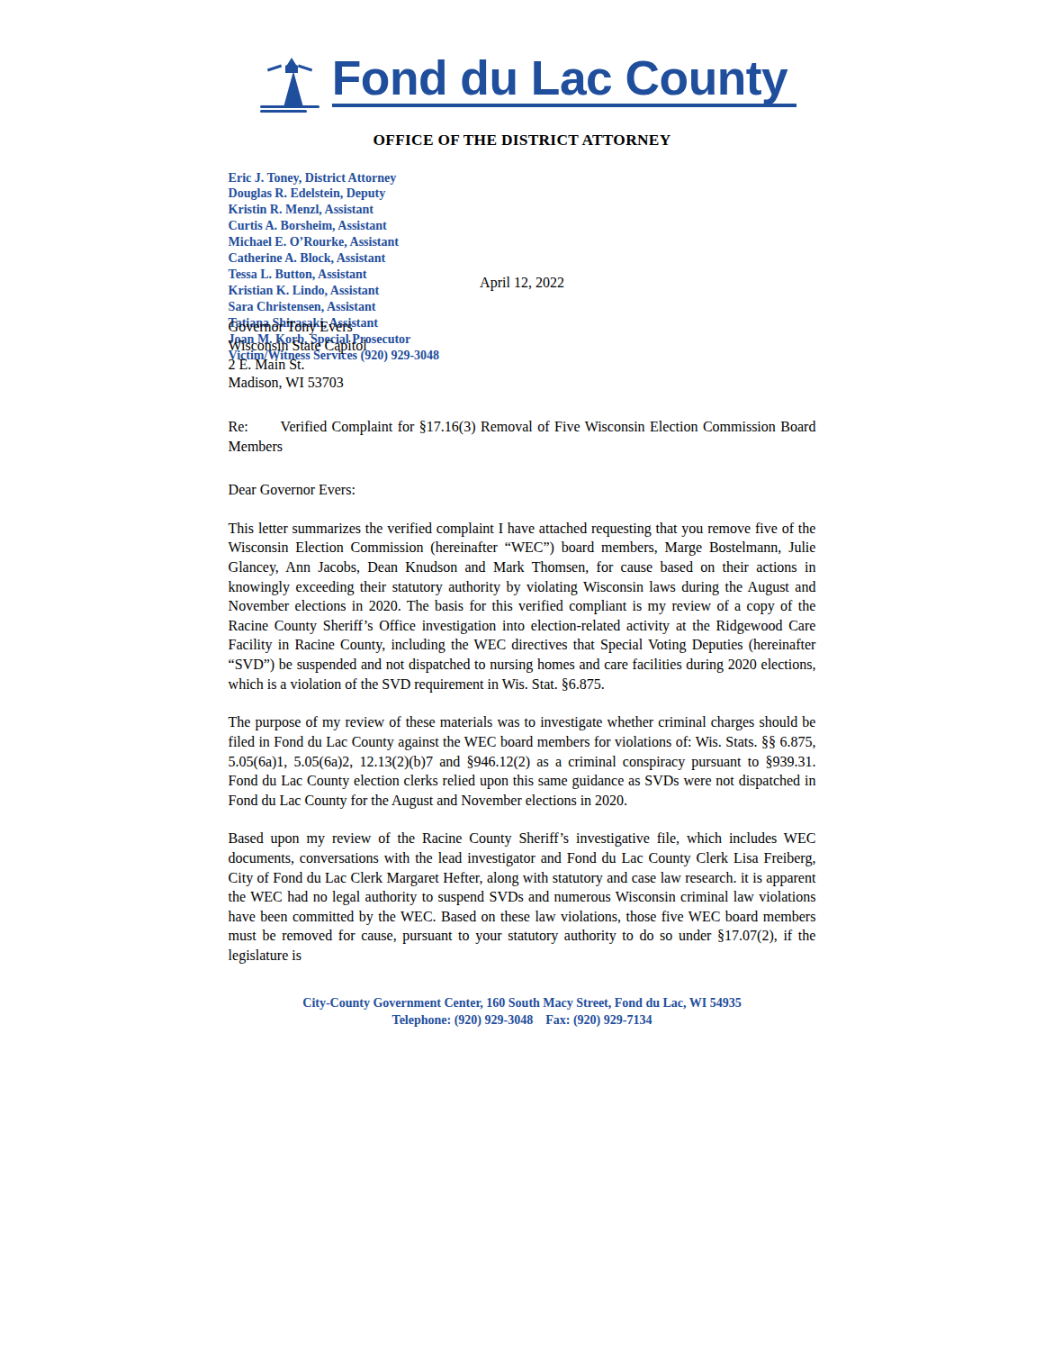Fond du Lac County
OFFICE OF THE DISTRICT ATTORNEY
Eric J. Toney, District Attorney
Douglas R. Edelstein, Deputy
Kristin R. Menzl, Assistant
Curtis A. Borsheim, Assistant
Michael E. O’Rourke, Assistant
Catherine A. Block, Assistant
Tessa L. Button, Assistant
Kristian K. Lindo, Assistant
Sara Christensen, Assistant
Tatiana Shirasaki, Assistant
Joan M. Korb, Special Prosecutor
Victim/Witness Services (920) 929-3048
April 12, 2022
Governor Tony Evers
Wisconsin State Capitol
2 E. Main St.
Madison, WI 53703
Re: Verified Complaint for §17.16(3) Removal of Five Wisconsin Election Commission Board Members
Dear Governor Evers:
This letter summarizes the verified complaint I have attached requesting that you remove five of the Wisconsin Election Commission (hereinafter “WEC”) board members, Marge Bostelmann, Julie Glancey, Ann Jacobs, Dean Knudson and Mark Thomsen, for cause based on their actions in knowingly exceeding their statutory authority by violating Wisconsin laws during the August and November elections in 2020. The basis for this verified compliant is my review of a copy of the Racine County Sheriff’s Office investigation into election-related activity at the Ridgewood Care Facility in Racine County, including the WEC directives that Special Voting Deputies (hereinafter “SVD”) be suspended and not dispatched to nursing homes and care facilities during 2020 elections, which is a violation of the SVD requirement in Wis. Stat. §6.875.
The purpose of my review of these materials was to investigate whether criminal charges should be filed in Fond du Lac County against the WEC board members for violations of: Wis. Stats. §§ 6.875, 5.05(6a)1, 5.05(6a)2, 12.13(2)(b)7 and §946.12(2) as a criminal conspiracy pursuant to §939.31. Fond du Lac County election clerks relied upon this same guidance as SVDs were not dispatched in Fond du Lac County for the August and November elections in 2020.
Based upon my review of the Racine County Sheriff’s investigative file, which includes WEC documents, conversations with the lead investigator and Fond du Lac County Clerk Lisa Freiberg, City of Fond du Lac Clerk Margaret Hefter, along with statutory and case law research. it is apparent the WEC had no legal authority to suspend SVDs and numerous Wisconsin criminal law violations have been committed by the WEC. Based on these law violations, those five WEC board members must be removed for cause, pursuant to your statutory authority to do so under §17.07(2), if the legislature is
City-County Government Center, 160 South Macy Street, Fond du Lac, WI 54935
Telephone: (920) 929-3048 Fax: (920) 929-7134